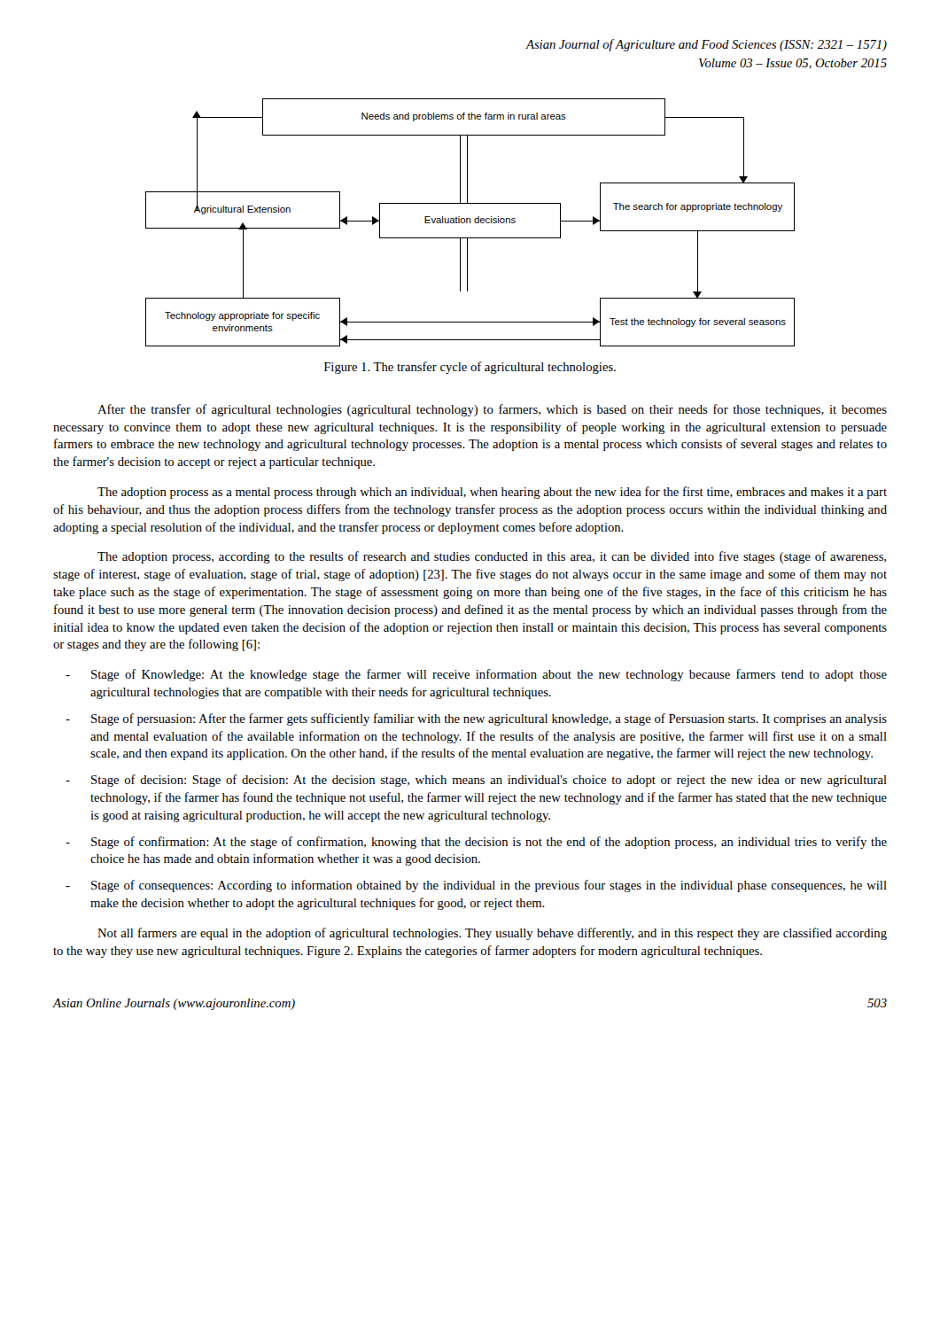Asian Journal of Agriculture and Food Sciences (ISSN: 2321 – 1571)
Volume 03 – Issue 05, October 2015
Needs and problems of the farm in rural areas
Agricultural Extension
Evaluation decisions
The search for appropriate technology
Technology appropriate for specific environments
Test the technology for several seasons
Figure 1. The transfer cycle of agricultural technologies.
After the transfer of agricultural technologies (agricultural technology) to farmers, which is based on their needs for those techniques, it becomes necessary to convince them to adopt these new agricultural techniques. It is the responsibility of people working in the agricultural extension to persuade farmers to embrace the new technology and agricultural technology processes. The adoption is a mental process which consists of several stages and relates to the farmer's decision to accept or reject a particular technique.
The adoption process as a mental process through which an individual, when hearing about the new idea for the first time, embraces and makes it a part of his behaviour, and thus the adoption process differs from the technology transfer process as the adoption process occurs within the individual thinking and adopting a special resolution of the individual, and the transfer process or deployment comes before adoption.
The adoption process, according to the results of research and studies conducted in this area, it can be divided into five stages (stage of awareness, stage of interest, stage of evaluation, stage of trial, stage of adoption) [23]. The five stages do not always occur in the same image and some of them may not take place such as the stage of experimentation. The stage of assessment going on more than being one of the five stages, in the face of this criticism he has found it best to use more general term (The innovation decision process) and defined it as the mental process by which an individual passes through from the initial idea to know the updated even taken the decision of the adoption or rejection then install or maintain this decision, This process has several components or stages and they are the following [6]:
Stage of Knowledge: At the knowledge stage the farmer will receive information about the new technology because farmers tend to adopt those agricultural technologies that are compatible with their needs for agricultural techniques.
Stage of persuasion: After the farmer gets sufficiently familiar with the new agricultural knowledge, a stage of Persuasion starts. It comprises an analysis and mental evaluation of the available information on the technology. If the results of the analysis are positive, the farmer will first use it on a small scale, and then expand its application. On the other hand, if the results of the mental evaluation are negative, the farmer will reject the new technology.
Stage of decision: Stage of decision: At the decision stage, which means an individual's choice to adopt or reject the new idea or new agricultural technology, if the farmer has found the technique not useful, the farmer will reject the new technology and if the farmer has stated that the new technique is good at raising agricultural production, he will accept the new agricultural technology.
Stage of confirmation: At the stage of confirmation, knowing that the decision is not the end of the adoption process, an individual tries to verify the choice he has made and obtain information whether it was a good decision.
Stage of consequences: According to information obtained by the individual in the previous four stages in the individual phase consequences, he will make the decision whether to adopt the agricultural techniques for good, or reject them.
Not all farmers are equal in the adoption of agricultural technologies. They usually behave differently, and in this respect they are classified according to the way they use new agricultural techniques. Figure 2. Explains the categories of farmer adopters for modern agricultural techniques.
Asian Online Journals (www.ajouronline.com) 503